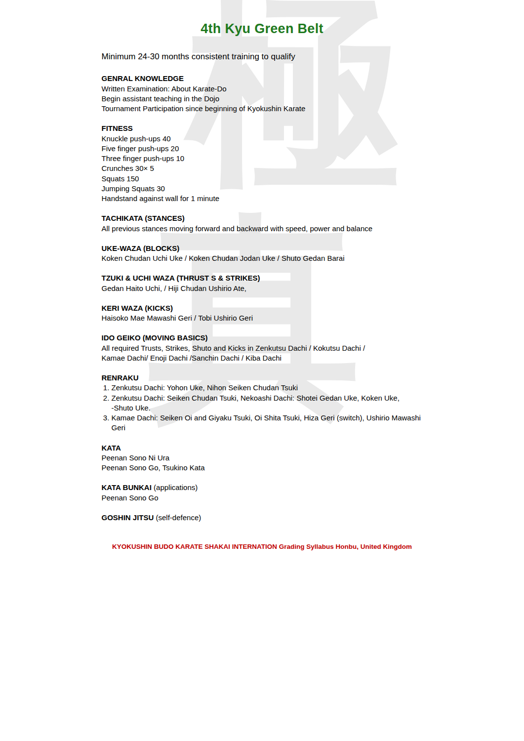極 真
4th Kyu Green Belt
Minimum 24-30 months consistent training to qualify
Genral Knowledge
Written Examination: About Karate-Do
Begin assistant teaching in the Dojo
Tournament Participation since beginning of Kyokushin Karate
Fitness
Knuckle push-ups 40
Five finger push-ups 20
Three finger push-ups 10
Crunches 30× 5
Squats 150
Jumping Squats 30
Handstand against wall for 1 minute
Tachikata (Stances)
All previous stances moving forward and backward with speed, power and balance
Uke-Waza (Blocks)
Koken Chudan Uchi Uke / Koken Chudan Jodan Uke / Shuto Gedan Barai
Tzuki & Uchi Waza (Thrust s & Strikes)
Gedan Haito Uchi, / Hiji Chudan Ushirio Ate,
Keri Waza (Kicks)
Haisoko Mae Mawashi Geri / Tobi Ushirio Geri
Ido Geiko (Moving Basics)
All required Trusts, Strikes, Shuto and Kicks in Zenkutsu Dachi / Kokutsu Dachi /
Kamae Dachi/ Enoji Dachi /Sanchin Dachi / Kiba Dachi
Renraku
Zenkutsu Dachi: Yohon Uke, Nihon Seiken Chudan Tsuki
Zenkutsu Dachi: Seiken Chudan Tsuki, Nekoashi Dachi: Shotei Gedan Uke, Koken Uke,
-Shuto Uke.
Kamae Dachi: Seiken Oi and Giyaku Tsuki, Oi Shita Tsuki, Hiza Geri (switch), Ushirio Mawashi Geri
Kata
Peenan Sono Ni Ura
Peenan Sono Go, Tsukino Kata
Kata Bunkai (applications)
Peenan Sono Go
Goshin Jitsu (self-defence)
KYOKUSHIN BUDO KARATE SHAKAI INTERNATION Grading Syllabus Honbu, United Kingdom